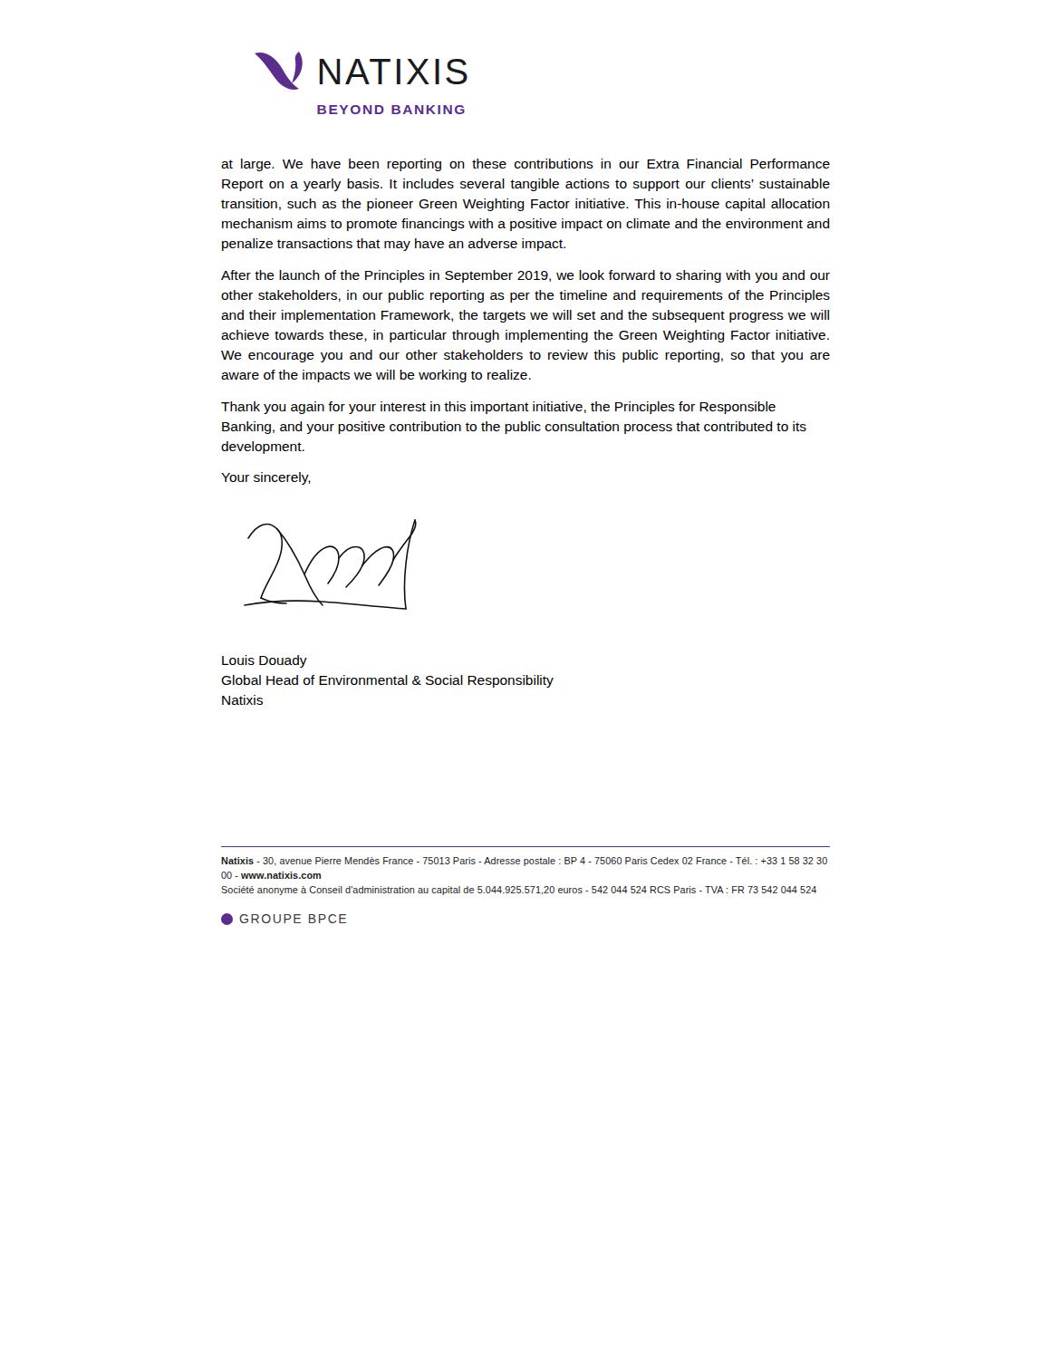NATIXIS
BEYOND BANKING
at large. We have been reporting on these contributions in our Extra Financial Performance Report on a yearly basis. It includes several tangible actions to support our clients’ sustainable transition, such as the pioneer Green Weighting Factor initiative. This in-house capital allocation mechanism aims to promote financings with a positive impact on climate and the environment and penalize transactions that may have an adverse impact.
After the launch of the Principles in September 2019, we look forward to sharing with you and our other stakeholders, in our public reporting as per the timeline and requirements of the Principles and their implementation Framework, the targets we will set and the subsequent progress we will achieve towards these, in particular through implementing the Green Weighting Factor initiative. We encourage you and our other stakeholders to review this public reporting, so that you are aware of the impacts we will be working to realize.
Thank you again for your interest in this important initiative, the Principles for Responsible Banking, and your positive contribution to the public consultation process that contributed to its development.
Your sincerely,
Louis Douady
Global Head of Environmental & Social Responsibility
Natixis
Natixis - 30, avenue Pierre Mendès France - 75013 Paris - Adresse postale : BP 4 - 75060 Paris Cedex 02 France - Tél. : +33 1 58 32 30 00 - www.natixis.com
Société anonyme à Conseil d'administration au capital de 5.044.925.571,20 euros - 542 044 524 RCS Paris - TVA : FR 73 542 044 524
GROUPE BPCE